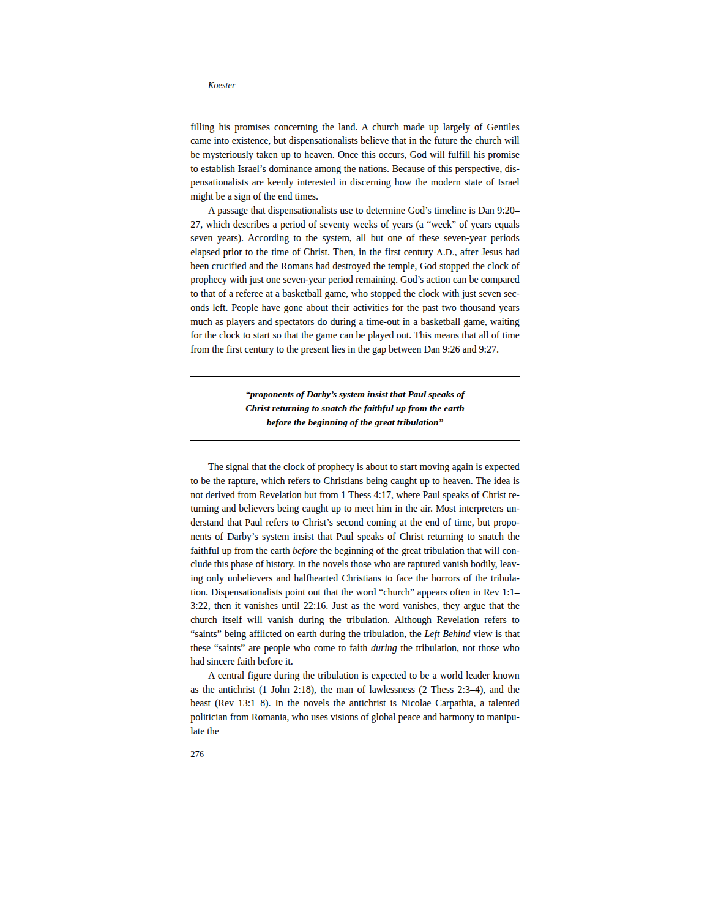Koester
filling his promises concerning the land. A church made up largely of Gentiles came into existence, but dispensationalists believe that in the future the church will be mysteriously taken up to heaven. Once this occurs, God will fulfill his promise to establish Israel’s dominance among the nations. Because of this perspective, dispensationalists are keenly interested in discerning how the modern state of Israel might be a sign of the end times.
A passage that dispensationalists use to determine God’s timeline is Dan 9:20–27, which describes a period of seventy weeks of years (a “week” of years equals seven years). According to the system, all but one of these seven-year periods elapsed prior to the time of Christ. Then, in the first century A.D., after Jesus had been crucified and the Romans had destroyed the temple, God stopped the clock of prophecy with just one seven-year period remaining. God’s action can be compared to that of a referee at a basketball game, who stopped the clock with just seven seconds left. People have gone about their activities for the past two thousand years much as players and spectators do during a time-out in a basketball game, waiting for the clock to start so that the game can be played out. This means that all of time from the first century to the present lies in the gap between Dan 9:26 and 9:27.
“proponents of Darby’s system insist that Paul speaks of Christ returning to snatch the faithful up from the earth before the beginning of the great tribulation”
The signal that the clock of prophecy is about to start moving again is expected to be the rapture, which refers to Christians being caught up to heaven. The idea is not derived from Revelation but from 1 Thess 4:17, where Paul speaks of Christ returning and believers being caught up to meet him in the air. Most interpreters understand that Paul refers to Christ’s second coming at the end of time, but proponents of Darby’s system insist that Paul speaks of Christ returning to snatch the faithful up from the earth before the beginning of the great tribulation that will conclude this phase of history. In the novels those who are raptured vanish bodily, leaving only unbelievers and halfhearted Christians to face the horrors of the tribulation. Dispensationalists point out that the word “church” appears often in Rev 1:1–3:22, then it vanishes until 22:16. Just as the word vanishes, they argue that the church itself will vanish during the tribulation. Although Revelation refers to “saints” being afflicted on earth during the tribulation, the Left Behind view is that these “saints” are people who come to faith during the tribulation, not those who had sincere faith before it.
A central figure during the tribulation is expected to be a world leader known as the antichrist (1 John 2:18), the man of lawlessness (2 Thess 2:3–4), and the beast (Rev 13:1–8). In the novels the antichrist is Nicolae Carpathia, a talented politician from Romania, who uses visions of global peace and harmony to manipulate the
276